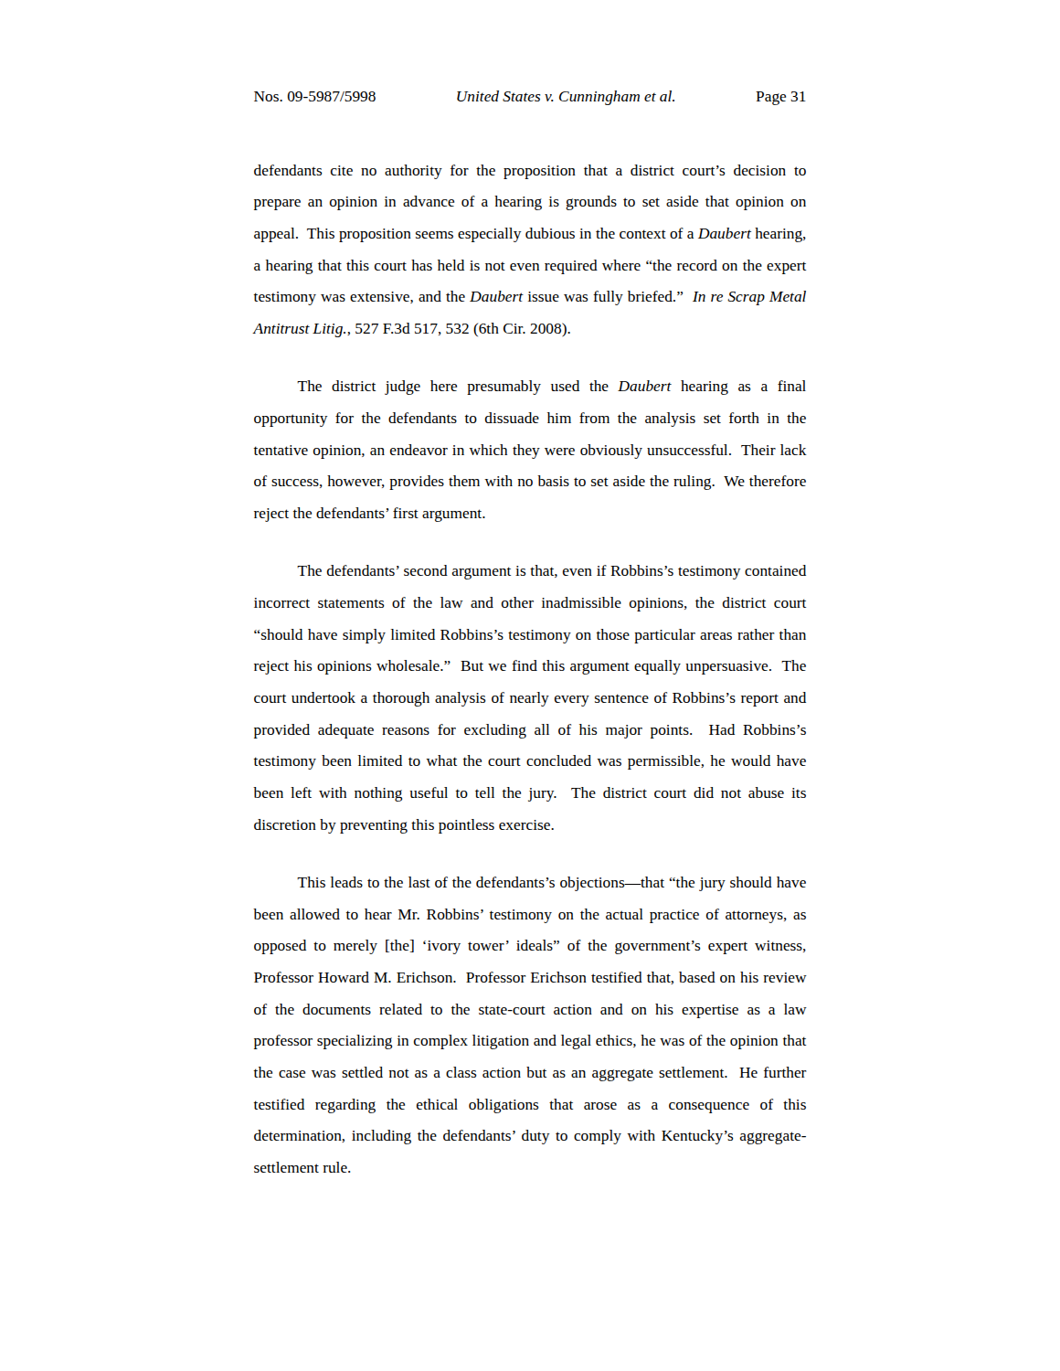Nos. 09-5987/5998 United States v. Cunningham et al. Page 31
defendants cite no authority for the proposition that a district court’s decision to prepare an opinion in advance of a hearing is grounds to set aside that opinion on appeal. This proposition seems especially dubious in the context of a Daubert hearing, a hearing that this court has held is not even required where “the record on the expert testimony was extensive, and the Daubert issue was fully briefed.” In re Scrap Metal Antitrust Litig., 527 F.3d 517, 532 (6th Cir. 2008).
The district judge here presumably used the Daubert hearing as a final opportunity for the defendants to dissuade him from the analysis set forth in the tentative opinion, an endeavor in which they were obviously unsuccessful. Their lack of success, however, provides them with no basis to set aside the ruling. We therefore reject the defendants’ first argument.
The defendants’ second argument is that, even if Robbins’s testimony contained incorrect statements of the law and other inadmissible opinions, the district court “should have simply limited Robbins’s testimony on those particular areas rather than reject his opinions wholesale.” But we find this argument equally unpersuasive. The court undertook a thorough analysis of nearly every sentence of Robbins’s report and provided adequate reasons for excluding all of his major points. Had Robbins’s testimony been limited to what the court concluded was permissible, he would have been left with nothing useful to tell the jury. The district court did not abuse its discretion by preventing this pointless exercise.
This leads to the last of the defendants’s objections—that “the jury should have been allowed to hear Mr. Robbins’ testimony on the actual practice of attorneys, as opposed to merely [the] ‘ivory tower’ ideals” of the government’s expert witness, Professor Howard M. Erichson. Professor Erichson testified that, based on his review of the documents related to the state-court action and on his expertise as a law professor specializing in complex litigation and legal ethics, he was of the opinion that the case was settled not as a class action but as an aggregate settlement. He further testified regarding the ethical obligations that arose as a consequence of this determination, including the defendants’ duty to comply with Kentucky’s aggregate-settlement rule.